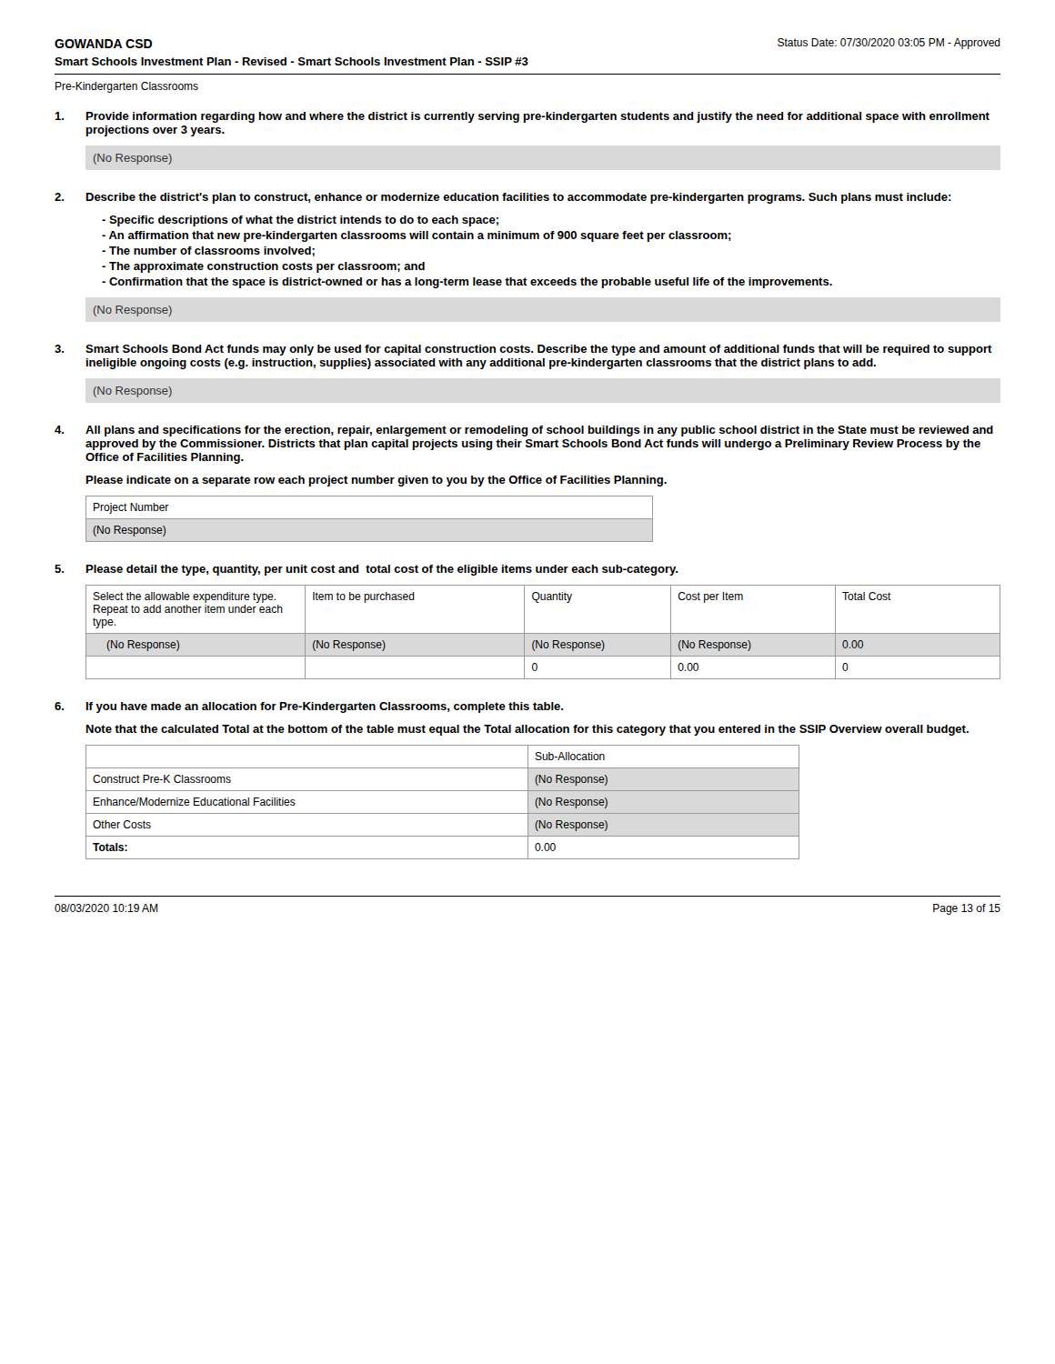GOWANDA CSD
Status Date: 07/30/2020 03:05 PM - Approved
Smart Schools Investment Plan - Revised - Smart Schools Investment Plan - SSIP #3
Pre-Kindergarten Classrooms
Provide information regarding how and where the district is currently serving pre-kindergarten students and justify the need for additional space with enrollment projections over 3 years.
(No Response)
Describe the district's plan to construct, enhance or modernize education facilities to accommodate pre-kindergarten programs. Such plans must include:
- Specific descriptions of what the district intends to do to each space;
- An affirmation that new pre-kindergarten classrooms will contain a minimum of 900 square feet per classroom;
- The number of classrooms involved;
- The approximate construction costs per classroom; and
- Confirmation that the space is district-owned or has a long-term lease that exceeds the probable useful life of the improvements.
(No Response)
Smart Schools Bond Act funds may only be used for capital construction costs. Describe the type and amount of additional funds that will be required to support ineligible ongoing costs (e.g. instruction, supplies) associated with any additional pre-kindergarten classrooms that the district plans to add.
(No Response)
All plans and specifications for the erection, repair, enlargement or remodeling of school buildings in any public school district in the State must be reviewed and approved by the Commissioner. Districts that plan capital projects using their Smart Schools Bond Act funds will undergo a Preliminary Review Process by the Office of Facilities Planning.
Please indicate on a separate row each project number given to you by the Office of Facilities Planning.
| Project Number |
| --- |
| (No Response) |
Please detail the type, quantity, per unit cost and total cost of the eligible items under each sub-category.
| Select the allowable expenditure type. Repeat to add another item under each type. | Item to be purchased | Quantity | Cost per Item | Total Cost |
| --- | --- | --- | --- | --- |
| (No Response) | (No Response) | (No Response) | (No Response) | 0.00 |
| | | 0 | 0.00 | 0 |
If you have made an allocation for Pre-Kindergarten Classrooms, complete this table.
Note that the calculated Total at the bottom of the table must equal the Total allocation for this category that you entered in the SSIP Overview overall budget.
| | Sub-Allocation |
| --- | --- |
| Construct Pre-K Classrooms | (No Response) |
| Enhance/Modernize Educational Facilities | (No Response) |
| Other Costs | (No Response) |
| Totals: | 0.00 |
08/03/2020 10:19 AM
Page 13 of 15